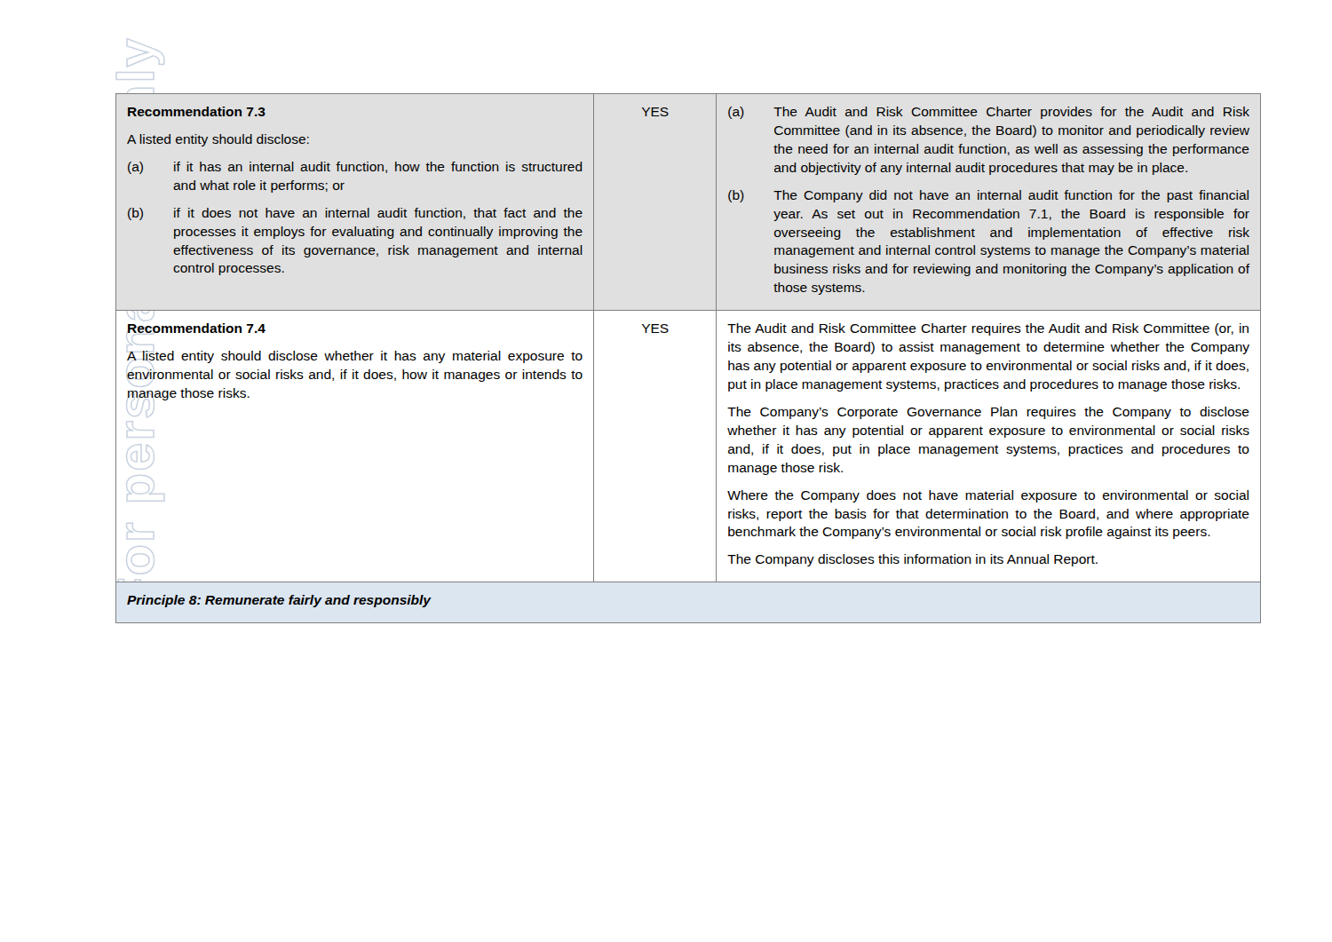For personal use only
| Recommendation 7.3 A listed entity should disclose: (a) if it has an internal audit function, how the function is structured and what role it performs; or (b) if it does not have an internal audit function, that fact and the processes it employs for evaluating and continually improving the effectiveness of its governance, risk management and internal control processes. | YES | (a) The Audit and Risk Committee Charter provides for the Audit and Risk Committee (and in its absence, the Board) to monitor and periodically review the need for an internal audit function, as well as assessing the performance and objectivity of any internal audit procedures that may be in place. (b) The Company did not have an internal audit function for the past financial year. As set out in Recommendation 7.1, the Board is responsible for overseeing the establishment and implementation of effective risk management and internal control systems to manage the Company’s material business risks and for reviewing and monitoring the Company’s application of those systems. |
| Recommendation 7.4 A listed entity should disclose whether it has any material exposure to environmental or social risks and, if it does, how it manages or intends to manage those risks. | YES | The Audit and Risk Committee Charter requires the Audit and Risk Committee (or, in its absence, the Board) to assist management to determine whether the Company has any potential or apparent exposure to environmental or social risks and, if it does, put in place management systems, practices and procedures to manage those risks. The Company’s Corporate Governance Plan requires the Company to disclose whether it has any potential or apparent exposure to environmental or social risks and, if it does, put in place management systems, practices and procedures to manage those risk. Where the Company does not have material exposure to environmental or social risks, report the basis for that determination to the Board, and where appropriate benchmark the Company’s environmental or social risk profile against its peers. The Company discloses this information in its Annual Report. |
| Principle 8: Remunerate fairly and responsibly |